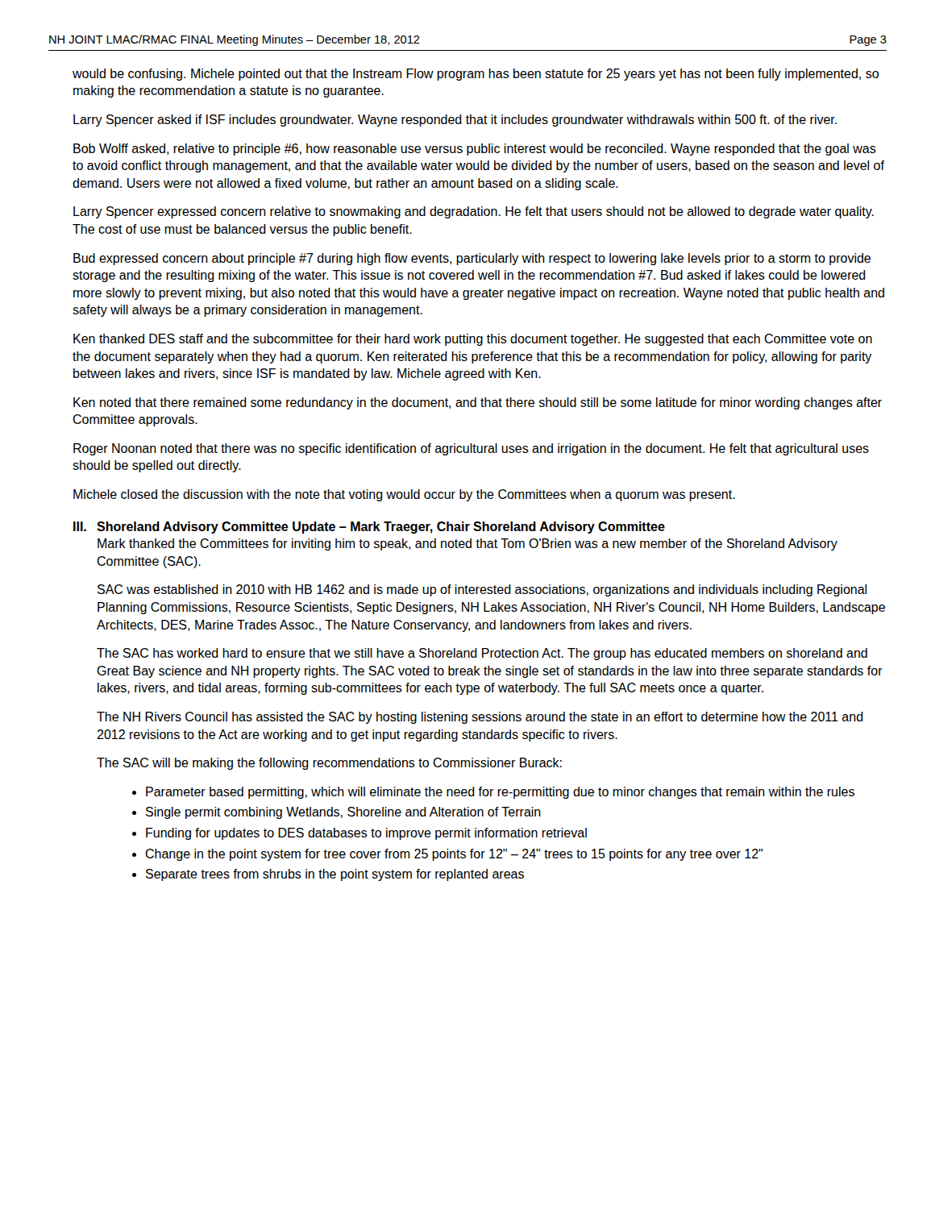NH JOINT LMAC/RMAC FINAL Meeting Minutes – December 18, 2012
Page 3
would be confusing. Michele pointed out that the Instream Flow program has been statute for 25 years yet has not been fully implemented, so making the recommendation a statute is no guarantee.
Larry Spencer asked if ISF includes groundwater. Wayne responded that it includes groundwater withdrawals within 500 ft. of the river.
Bob Wolff asked, relative to principle #6, how reasonable use versus public interest would be reconciled. Wayne responded that the goal was to avoid conflict through management, and that the available water would be divided by the number of users, based on the season and level of demand. Users were not allowed a fixed volume, but rather an amount based on a sliding scale.
Larry Spencer expressed concern relative to snowmaking and degradation. He felt that users should not be allowed to degrade water quality. The cost of use must be balanced versus the public benefit.
Bud expressed concern about principle #7 during high flow events, particularly with respect to lowering lake levels prior to a storm to provide storage and the resulting mixing of the water. This issue is not covered well in the recommendation #7. Bud asked if lakes could be lowered more slowly to prevent mixing, but also noted that this would have a greater negative impact on recreation. Wayne noted that public health and safety will always be a primary consideration in management.
Ken thanked DES staff and the subcommittee for their hard work putting this document together. He suggested that each Committee vote on the document separately when they had a quorum. Ken reiterated his preference that this be a recommendation for policy, allowing for parity between lakes and rivers, since ISF is mandated by law. Michele agreed with Ken.
Ken noted that there remained some redundancy in the document, and that there should still be some latitude for minor wording changes after Committee approvals.
Roger Noonan noted that there was no specific identification of agricultural uses and irrigation in the document. He felt that agricultural uses should be spelled out directly.
Michele closed the discussion with the note that voting would occur by the Committees when a quorum was present.
III.
Shoreland Advisory Committee Update – Mark Traeger, Chair Shoreland Advisory Committee
Mark thanked the Committees for inviting him to speak, and noted that Tom O'Brien was a new member of the Shoreland Advisory Committee (SAC).
SAC was established in 2010 with HB 1462 and is made up of interested associations, organizations and individuals including Regional Planning Commissions, Resource Scientists, Septic Designers, NH Lakes Association, NH River's Council, NH Home Builders, Landscape Architects, DES, Marine Trades Assoc., The Nature Conservancy, and landowners from lakes and rivers.
The SAC has worked hard to ensure that we still have a Shoreland Protection Act. The group has educated members on shoreland and Great Bay science and NH property rights. The SAC voted to break the single set of standards in the law into three separate standards for lakes, rivers, and tidal areas, forming sub-committees for each type of waterbody. The full SAC meets once a quarter.
The NH Rivers Council has assisted the SAC by hosting listening sessions around the state in an effort to determine how the 2011 and 2012 revisions to the Act are working and to get input regarding standards specific to rivers.
The SAC will be making the following recommendations to Commissioner Burack:
Parameter based permitting, which will eliminate the need for re-permitting due to minor changes that remain within the rules
Single permit combining Wetlands, Shoreline and Alteration of Terrain
Funding for updates to DES databases to improve permit information retrieval
Change in the point system for tree cover from 25 points for 12" – 24" trees to 15 points for any tree over 12"
Separate trees from shrubs in the point system for replanted areas